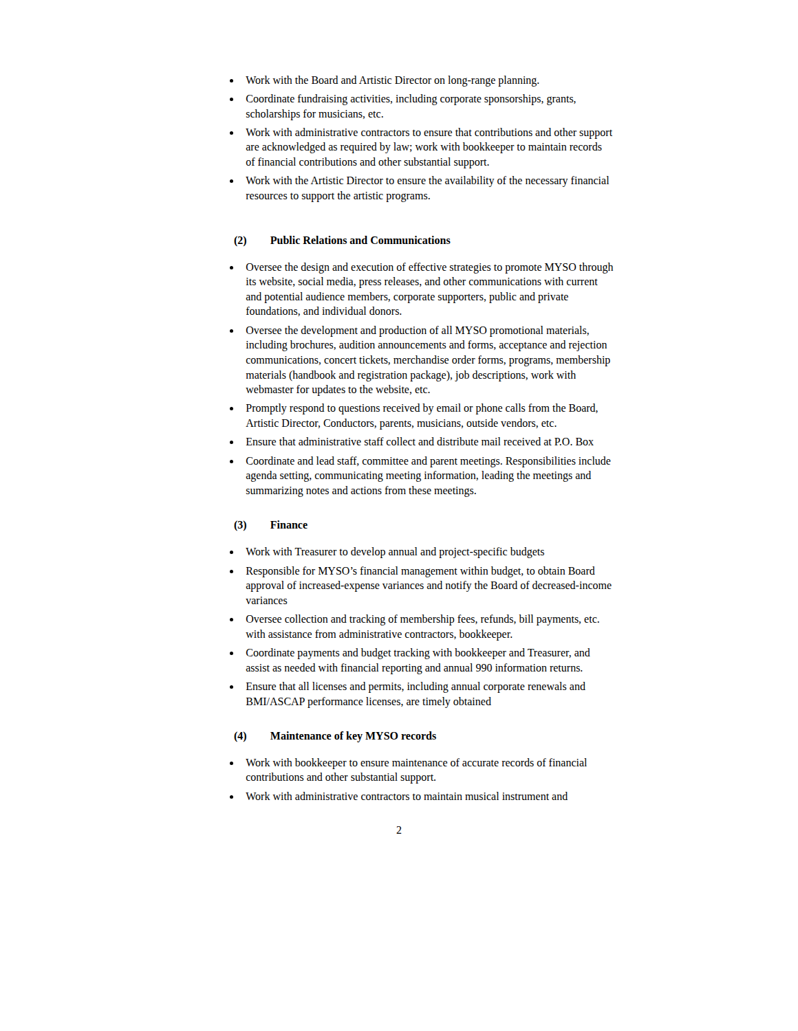Work with the Board and Artistic Director on long-range planning.
Coordinate fundraising activities, including corporate sponsorships, grants, scholarships for musicians, etc.
Work with administrative contractors to ensure that contributions and other support are acknowledged as required by law; work with bookkeeper to maintain records of financial contributions and other substantial support.
Work with the Artistic Director to ensure the availability of the necessary financial resources to support the artistic programs.
(2) Public Relations and Communications
Oversee the design and execution of effective strategies to promote MYSO through its website, social media, press releases, and other communications with current and potential audience members, corporate supporters, public and private foundations, and individual donors.
Oversee the development and production of all MYSO promotional materials, including brochures, audition announcements and forms, acceptance and rejection communications, concert tickets, merchandise order forms, programs, membership materials (handbook and registration package), job descriptions, work with webmaster for updates to the website, etc.
Promptly respond to questions received by email or phone calls from the Board, Artistic Director, Conductors, parents, musicians, outside vendors, etc.
Ensure that administrative staff collect and distribute mail received at P.O. Box
Coordinate and lead staff, committee and parent meetings. Responsibilities include agenda setting, communicating meeting information, leading the meetings and summarizing notes and actions from these meetings.
(3) Finance
Work with Treasurer to develop annual and project-specific budgets
Responsible for MYSO’s financial management within budget, to obtain Board approval of increased-expense variances and notify the Board of decreased-income variances
Oversee collection and tracking of membership fees, refunds, bill payments, etc. with assistance from administrative contractors, bookkeeper.
Coordinate payments and budget tracking with bookkeeper and Treasurer, and assist as needed with financial reporting and annual 990 information returns.
Ensure that all licenses and permits, including annual corporate renewals and BMI/ASCAP performance licenses, are timely obtained
(4) Maintenance of key MYSO records
Work with bookkeeper to ensure maintenance of accurate records of financial contributions and other substantial support.
Work with administrative contractors to maintain musical instrument and
2